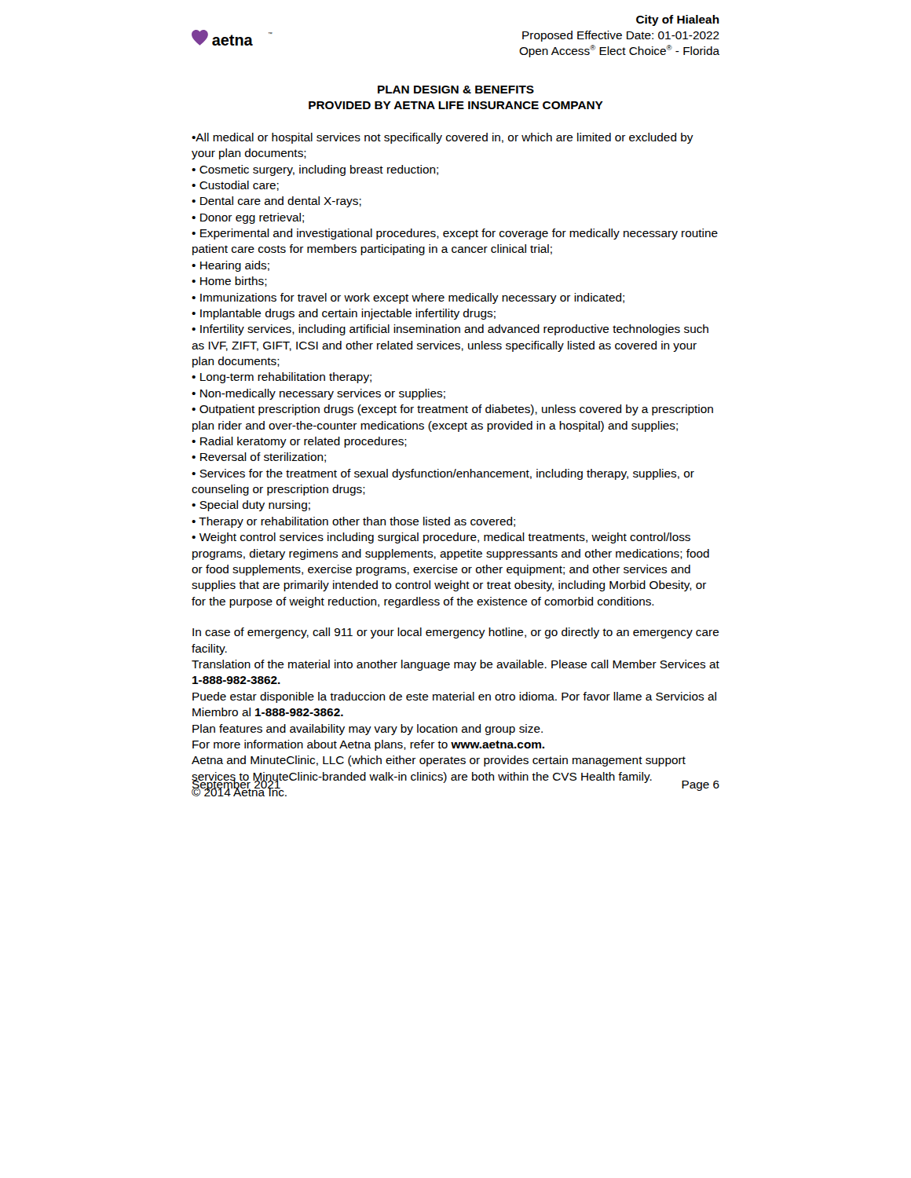aetna ™
City of Hialeah
Proposed Effective Date: 01-01-2022
Open Access® Elect Choice® - Florida
PLAN DESIGN & BENEFITS
PROVIDED BY AETNA LIFE INSURANCE COMPANY
•All medical or hospital services not specifically covered in, or which are limited or excluded by your plan documents;
• Cosmetic surgery, including breast reduction;
• Custodial care;
• Dental care and dental X-rays;
• Donor egg retrieval;
• Experimental and investigational procedures, except for coverage for medically necessary routine patient care costs for members participating in a cancer clinical trial;
• Hearing aids;
• Home births;
• Immunizations for travel or work except where medically necessary or indicated;
• Implantable drugs and certain injectable infertility drugs;
• Infertility services, including artificial insemination and advanced reproductive technologies such as IVF, ZIFT, GIFT, ICSI and other related services, unless specifically listed as covered in your plan documents;
• Long-term rehabilitation therapy;
• Non-medically necessary services or supplies;
• Outpatient prescription drugs (except for treatment of diabetes), unless covered by a prescription plan rider and over-the-counter medications (except as provided in a hospital) and supplies;
• Radial keratomy or related procedures;
• Reversal of sterilization;
• Services for the treatment of sexual dysfunction/enhancement, including therapy, supplies, or counseling or prescription drugs;
• Special duty nursing;
• Therapy or rehabilitation other than those listed as covered;
• Weight control services including surgical procedure, medical treatments, weight control/loss programs, dietary regimens and supplements, appetite suppressants and other medications; food or food supplements, exercise programs, exercise or other equipment; and other services and supplies that are primarily intended to control weight or treat obesity, including Morbid Obesity, or for the purpose of weight reduction, regardless of the existence of comorbid conditions.
In case of emergency, call 911 or your local emergency hotline, or go directly to an emergency care facility.
Translation of the material into another language may be available. Please call Member Services at 1-888-982-3862.
Puede estar disponible la traduccion de este material en otro idioma. Por favor llame a Servicios al Miembro al 1-888-982-3862.
Plan features and availability may vary by location and group size.
For more information about Aetna plans, refer to www.aetna.com.
Aetna and MinuteClinic, LLC (which either operates or provides certain management support services to MinuteClinic-branded walk-in clinics) are both within the CVS Health family.
© 2014 Aetna Inc.
September 2021
Page 6